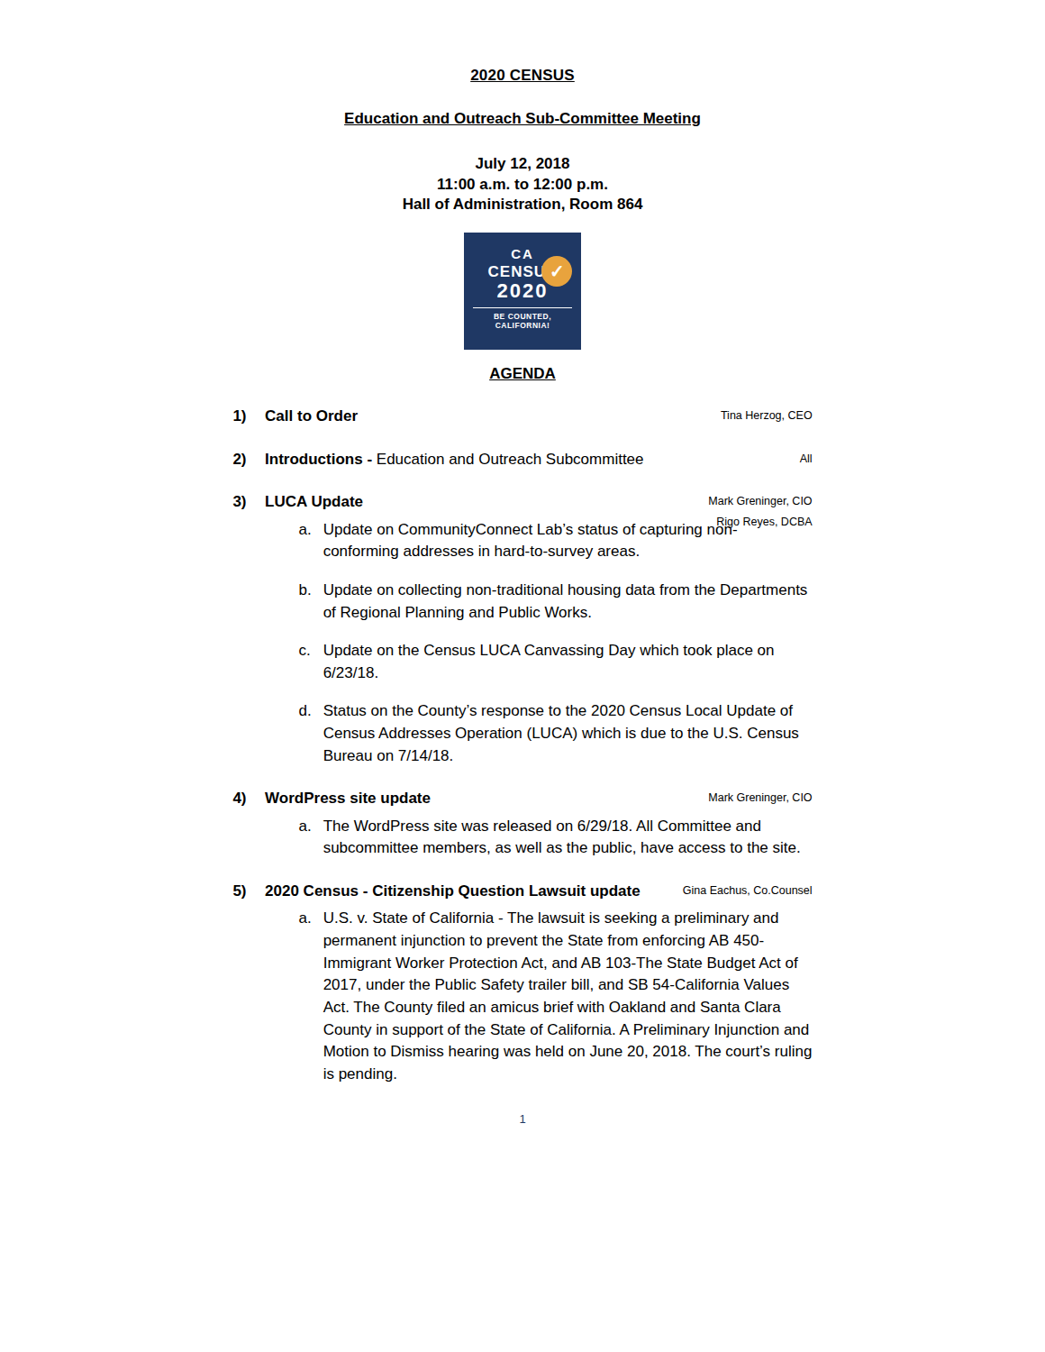2020 CENSUS
Education and Outreach Sub-Committee Meeting
July 12, 2018
11:00 a.m. to 12:00 p.m.
Hall of Administration, Room 864
CA CENSUS 2020 ✓ BE COUNTED, CALIFORNIA!
AGENDA
1) Call to Order Tina Herzog, CEO
2) Introductions - Education and Outreach Subcommittee All
3) LUCA Update Mark Greninger, CIO Rigo Reyes, DCBA
a. Update on CommunityConnect Lab’s status of capturing non-conforming addresses in hard-to-survey areas.
b. Update on collecting non-traditional housing data from the Departments of Regional Planning and Public Works.
c. Update on the Census LUCA Canvassing Day which took place on 6/23/18.
d. Status on the County’s response to the 2020 Census Local Update of Census Addresses Operation (LUCA) which is due to the U.S. Census Bureau on 7/14/18.
4) WordPress site update Mark Greninger, CIO
a. The WordPress site was released on 6/29/18. All Committee and subcommittee members, as well as the public, have access to the site.
5) 2020 Census - Citizenship Question Lawsuit update Gina Eachus, Co.Counsel
a. U.S. v. State of California - The lawsuit is seeking a preliminary and permanent injunction to prevent the State from enforcing AB 450-Immigrant Worker Protection Act, and AB 103-The State Budget Act of 2017, under the Public Safety trailer bill, and SB 54-California Values Act. The County filed an amicus brief with Oakland and Santa Clara County in support of the State of California. A Preliminary Injunction and Motion to Dismiss hearing was held on June 20, 2018. The court’s ruling is pending.
1